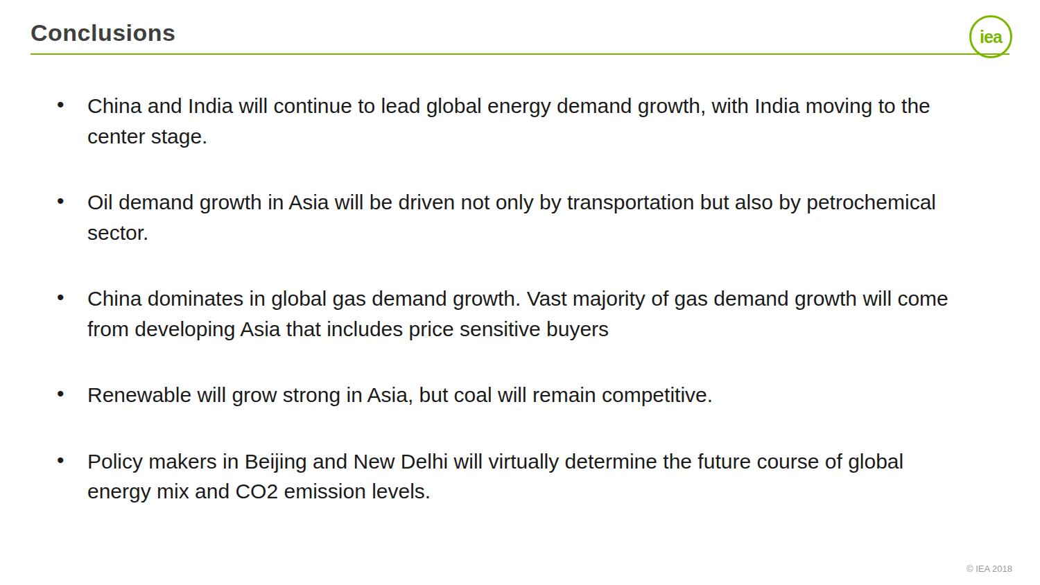Conclusions
iea
China and India will continue to lead global energy demand growth, with India moving to the center stage.
Oil demand growth in Asia will be driven not only by transportation but also by petrochemical sector.
China dominates in global gas demand growth. Vast majority of gas demand growth will come from developing Asia that includes price sensitive buyers
Renewable will grow strong in Asia, but coal will remain competitive.
Policy makers in Beijing and New Delhi will virtually determine the future course of global energy mix and CO2 emission levels.
© IEA 2018